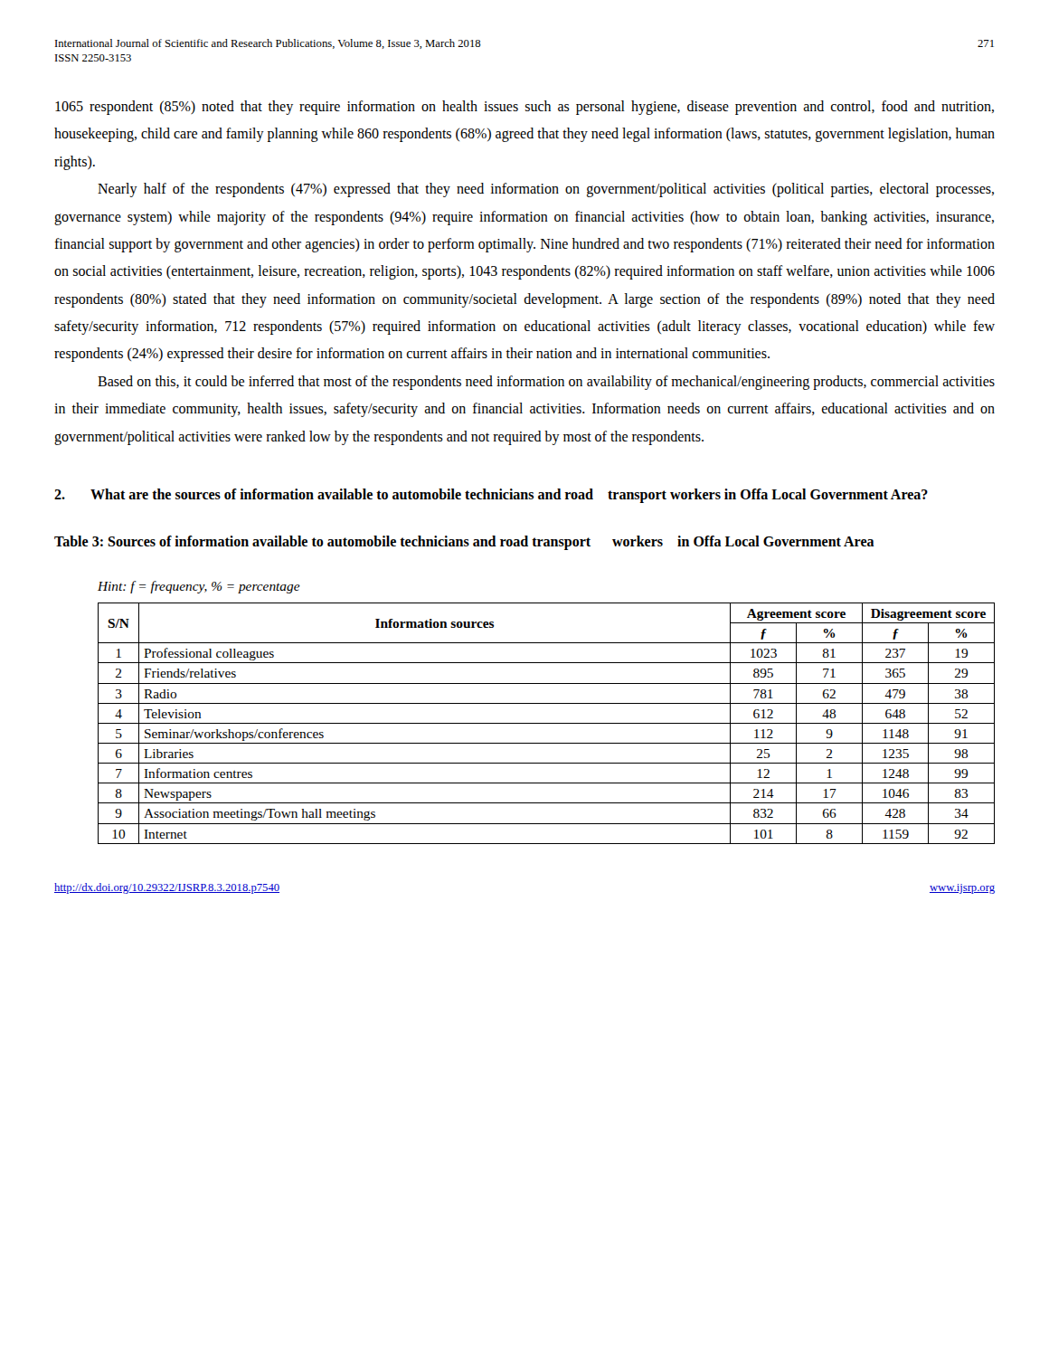International Journal of Scientific and Research Publications, Volume 8, Issue 3, March 2018
ISSN 2250-3153 271
1065 respondent (85%) noted that they require information on health issues such as personal hygiene, disease prevention and control, food and nutrition, housekeeping, child care and family planning while 860 respondents (68%) agreed that they need legal information (laws, statutes, government legislation, human rights).
Nearly half of the respondents (47%) expressed that they need information on government/political activities (political parties, electoral processes, governance system) while majority of the respondents (94%) require information on financial activities (how to obtain loan, banking activities, insurance, financial support by government and other agencies) in order to perform optimally. Nine hundred and two respondents (71%) reiterated their need for information on social activities (entertainment, leisure, recreation, religion, sports), 1043 respondents (82%) required information on staff welfare, union activities while 1006 respondents (80%) stated that they need information on community/societal development. A large section of the respondents (89%) noted that they need safety/security information, 712 respondents (57%) required information on educational activities (adult literacy classes, vocational education) while few respondents (24%) expressed their desire for information on current affairs in their nation and in international communities.
Based on this, it could be inferred that most of the respondents need information on availability of mechanical/engineering products, commercial activities in their immediate community, health issues, safety/security and on financial activities. Information needs on current affairs, educational activities and on government/political activities were ranked low by the respondents and not required by most of the respondents.
2. What are the sources of information available to automobile technicians and road transport workers in Offa Local Government Area?
Table 3: Sources of information available to automobile technicians and road transport workers in Offa Local Government Area
Hint: f = frequency, % = percentage
| S/N | Information sources | Agreement score | Disagreement score |
| --- | --- | --- | --- |
| ƒ | % | ƒ | % |
| 1 | Professional colleagues | 1023 | 81 | 237 | 19 |
| 2 | Friends/relatives | 895 | 71 | 365 | 29 |
| 3 | Radio | 781 | 62 | 479 | 38 |
| 4 | Television | 612 | 48 | 648 | 52 |
| 5 | Seminar/workshops/conferences | 112 | 9 | 1148 | 91 |
| 6 | Libraries | 25 | 2 | 1235 | 98 |
| 7 | Information centres | 12 | 1 | 1248 | 99 |
| 8 | Newspapers | 214 | 17 | 1046 | 83 |
| 9 | Association meetings/Town hall meetings | 832 | 66 | 428 | 34 |
| 10 | Internet | 101 | 8 | 1159 | 92 |
http://dx.doi.org/10.29322/IJSRP.8.3.2018.p7540 www.ijsrp.org